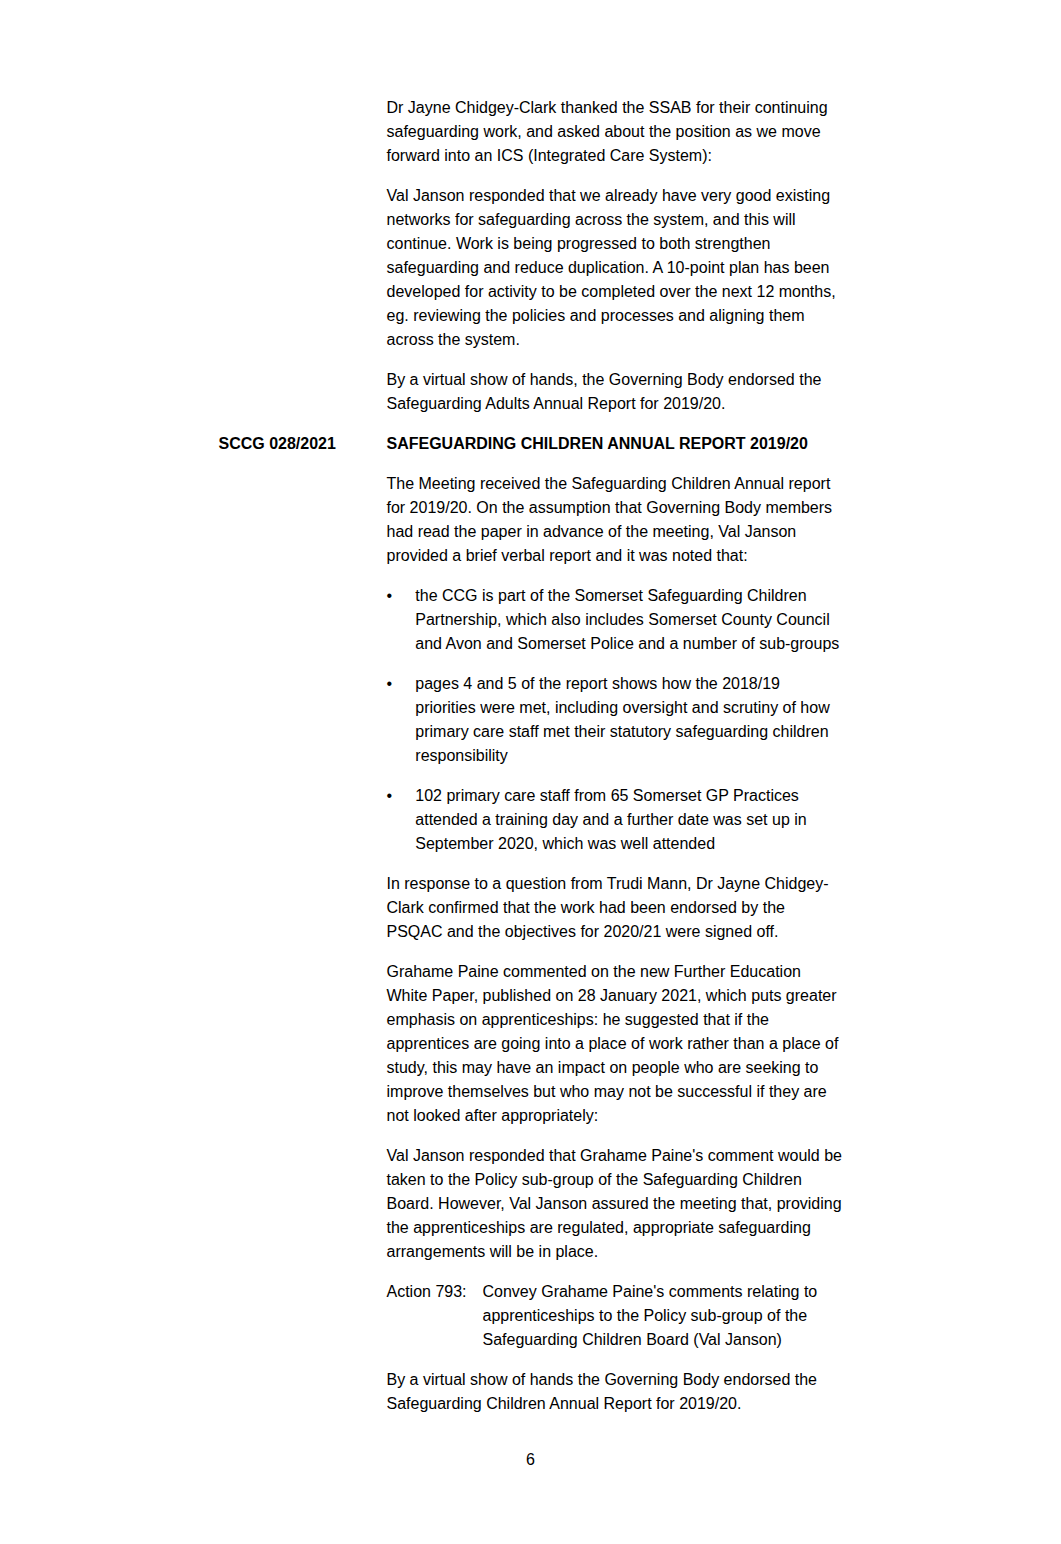Dr Jayne Chidgey-Clark thanked the SSAB for their continuing safeguarding work, and asked about the position as we move forward into an ICS (Integrated Care System):
Val Janson responded that we already have very good existing networks for safeguarding across the system, and this will continue. Work is being progressed to both strengthen safeguarding and reduce duplication. A 10-point plan has been developed for activity to be completed over the next 12 months, eg. reviewing the policies and processes and aligning them across the system.
By a virtual show of hands, the Governing Body endorsed the Safeguarding Adults Annual Report for 2019/20.
SCCG 028/2021
SAFEGUARDING CHILDREN ANNUAL REPORT 2019/20
The Meeting received the Safeguarding Children Annual report for 2019/20. On the assumption that Governing Body members had read the paper in advance of the meeting, Val Janson provided a brief verbal report and it was noted that:
the CCG is part of the Somerset Safeguarding Children Partnership, which also includes Somerset County Council and Avon and Somerset Police and a number of sub-groups
pages 4 and 5 of the report shows how the 2018/19 priorities were met, including oversight and scrutiny of how primary care staff met their statutory safeguarding children responsibility
102 primary care staff from 65 Somerset GP Practices attended a training day and a further date was set up in September 2020, which was well attended
In response to a question from Trudi Mann, Dr Jayne Chidgey-Clark confirmed that the work had been endorsed by the PSQAC and the objectives for 2020/21 were signed off.
Grahame Paine commented on the new Further Education White Paper, published on 28 January 2021, which puts greater emphasis on apprenticeships: he suggested that if the apprentices are going into a place of work rather than a place of study, this may have an impact on people who are seeking to improve themselves but who may not be successful if they are not looked after appropriately:
Val Janson responded that Grahame Paine's comment would be taken to the Policy sub-group of the Safeguarding Children Board. However, Val Janson assured the meeting that, providing the apprenticeships are regulated, appropriate safeguarding arrangements will be in place.
Action 793:
Convey Grahame Paine's comments relating to apprenticeships to the Policy sub-group of the Safeguarding Children Board (Val Janson)
By a virtual show of hands the Governing Body endorsed the Safeguarding Children Annual Report for 2019/20.
6